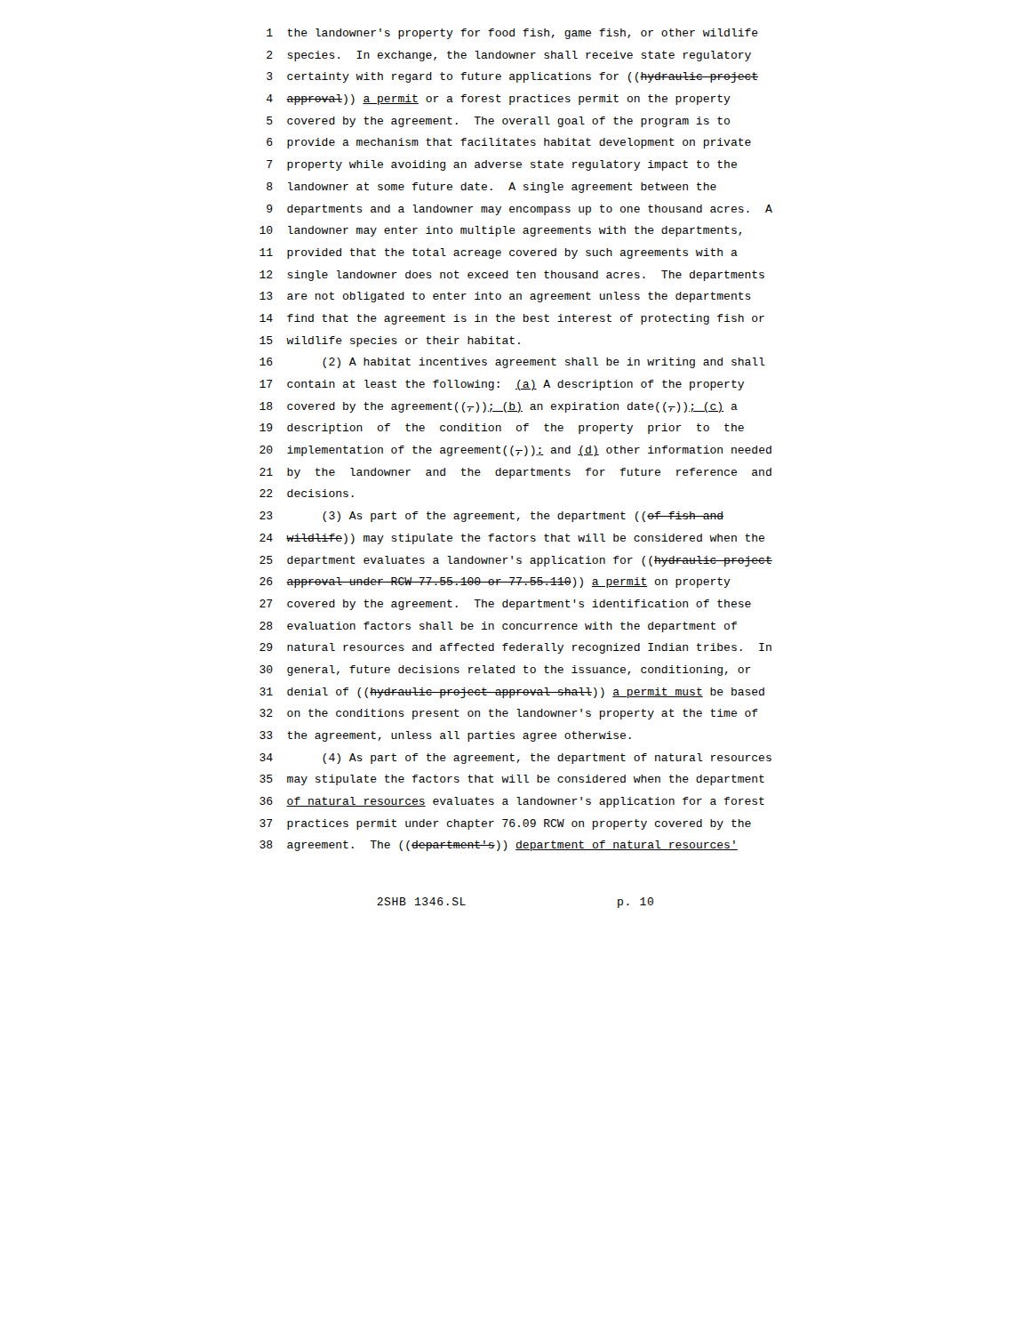the landowner's property for food fish, game fish, or other wildlife
species. In exchange, the landowner shall receive state regulatory
certainty with regard to future applications for ((hydraulic project
approval)) a permit or a forest practices permit on the property
covered by the agreement. The overall goal of the program is to
provide a mechanism that facilitates habitat development on private
property while avoiding an adverse state regulatory impact to the
landowner at some future date. A single agreement between the
departments and a landowner may encompass up to one thousand acres. A
landowner may enter into multiple agreements with the departments,
provided that the total acreage covered by such agreements with a
single landowner does not exceed ten thousand acres. The departments
are not obligated to enter into an agreement unless the departments
find that the agreement is in the best interest of protecting fish or
wildlife species or their habitat.
(2) A habitat incentives agreement shall be in writing and shall
contain at least the following: (a) A description of the property
covered by the agreement((,)); (b) an expiration date((,)); (c) a
description of the condition of the property prior to the
implementation of the agreement((,)); and (d) other information needed
by the landowner and the departments for future reference and
decisions.
(3) As part of the agreement, the department ((of fish and
wildlife)) may stipulate the factors that will be considered when the
department evaluates a landowner's application for ((hydraulic project
approval under RCW 77.55.100 or 77.55.110)) a permit on property
covered by the agreement. The department's identification of these
evaluation factors shall be in concurrence with the department of
natural resources and affected federally recognized Indian tribes. In
general, future decisions related to the issuance, conditioning, or
denial of ((hydraulic project approval shall)) a permit must be based
on the conditions present on the landowner's property at the time of
the agreement, unless all parties agree otherwise.
(4) As part of the agreement, the department of natural resources
may stipulate the factors that will be considered when the department
of natural resources evaluates a landowner's application for a forest
practices permit under chapter 76.09 RCW on property covered by the
agreement. The ((department's)) department of natural resources'
2SHB 1346.SL p. 10